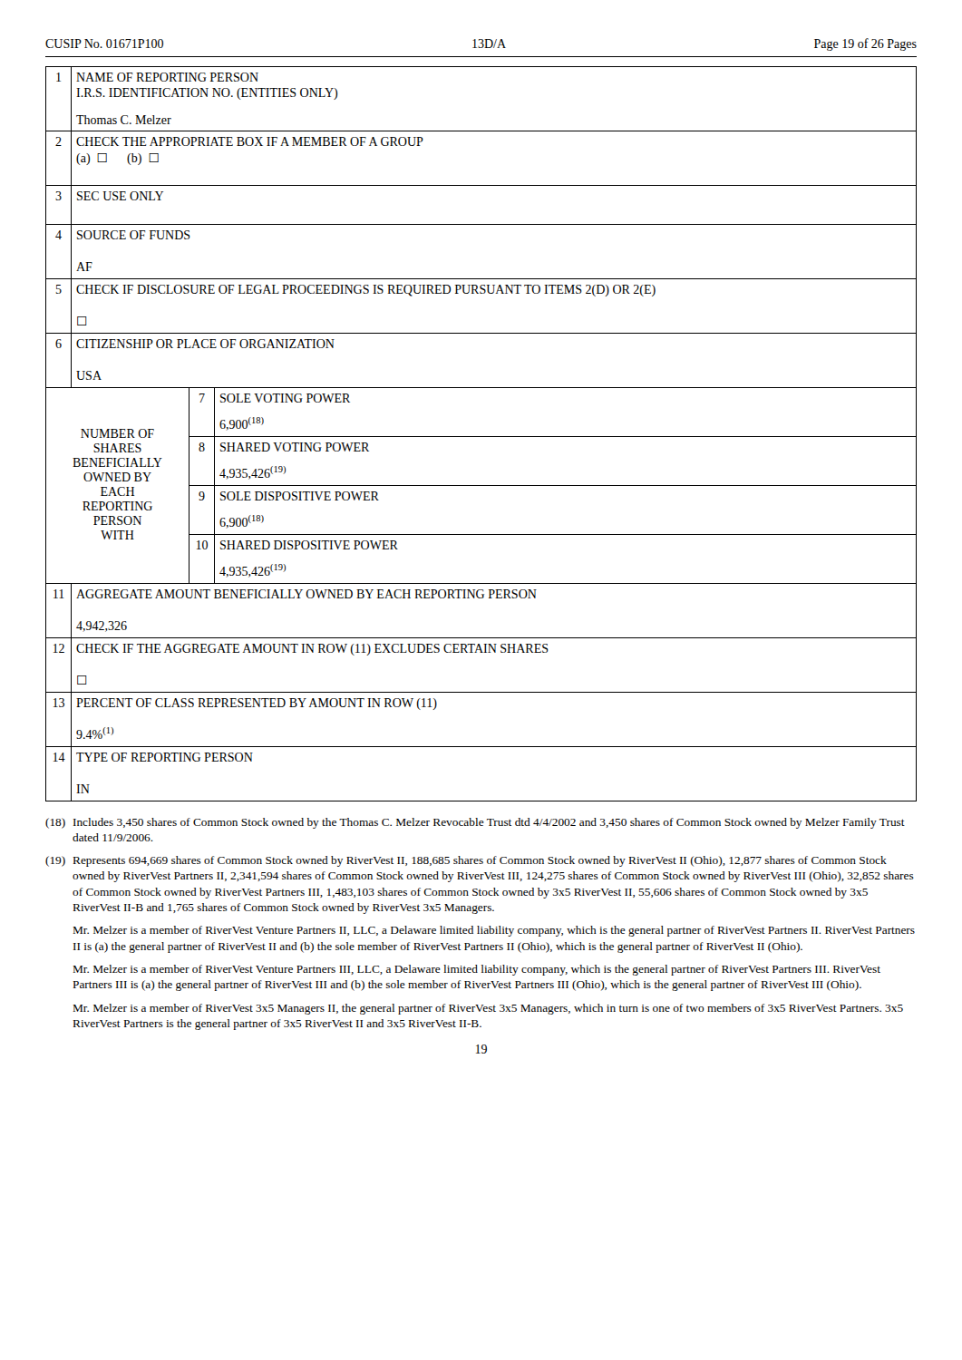CUSIP No. 01671P100
13D/A
Page 19 of 26 Pages
| 1 | NAME OF REPORTING PERSON I.R.S. IDENTIFICATION NO. (ENTITIES ONLY) Thomas C. Melzer |
| 2 | CHECK THE APPROPRIATE BOX IF A MEMBER OF A GROUP (a) ☐ (b) ☐ |
| 3 | SEC USE ONLY |
| 4 | SOURCE OF FUNDS AF |
| 5 | CHECK IF DISCLOSURE OF LEGAL PROCEEDINGS IS REQUIRED PURSUANT TO ITEMS 2(d) OR 2(e) ☐ |
| 6 | CITIZENSHIP OR PLACE OF ORGANIZATION USA |
| NUMBER OF SHARES BENEFICIALLY OWNED BY EACH REPORTING PERSON WITH | 7 | SOLE VOTING POWER 6,900 (18) |
| 8 | SHARED VOTING POWER 4,935,426 (19) |
| 9 | SOLE DISPOSITIVE POWER 6,900 (18) |
| 10 | SHARED DISPOSITIVE POWER 4,935,426 (19) |
| 11 | AGGREGATE AMOUNT BENEFICIALLY OWNED BY EACH REPORTING PERSON 4,942,326 |
| 12 | CHECK IF THE AGGREGATE AMOUNT IN ROW (11) EXCLUDES CERTAIN SHARES ☐ |
| 13 | PERCENT OF CLASS REPRESENTED BY AMOUNT IN ROW (11) 9.4% (1) |
| 14 | TYPE OF REPORTING PERSON IN |
(18) Includes 3,450 shares of Common Stock owned by the Thomas C. Melzer Revocable Trust dtd 4/4/2002 and 3,450 shares of Common Stock owned by Melzer Family Trust dated 11/9/2006.
(19) Represents 694,669 shares of Common Stock owned by RiverVest II, 188,685 shares of Common Stock owned by RiverVest II (Ohio), 12,877 shares of Common Stock owned by RiverVest Partners II, 2,341,594 shares of Common Stock owned by RiverVest III, 124,275 shares of Common Stock owned by RiverVest III (Ohio), 32,852 shares of Common Stock owned by RiverVest Partners III, 1,483,103 shares of Common Stock owned by 3x5 RiverVest II, 55,606 shares of Common Stock owned by 3x5 RiverVest II-B and 1,765 shares of Common Stock owned by RiverVest 3x5 Managers.
Mr. Melzer is a member of RiverVest Venture Partners II, LLC, a Delaware limited liability company, which is the general partner of RiverVest Partners II. RiverVest Partners II is (a) the general partner of RiverVest II and (b) the sole member of RiverVest Partners II (Ohio), which is the general partner of RiverVest II (Ohio).
Mr. Melzer is a member of RiverVest Venture Partners III, LLC, a Delaware limited liability company, which is the general partner of RiverVest Partners III. RiverVest Partners III is (a) the general partner of RiverVest III and (b) the sole member of RiverVest Partners III (Ohio), which is the general partner of RiverVest III (Ohio).
Mr. Melzer is a member of RiverVest 3x5 Managers II, the general partner of RiverVest 3x5 Managers, which in turn is one of two members of 3x5 RiverVest Partners. 3x5 RiverVest Partners is the general partner of 3x5 RiverVest II and 3x5 RiverVest II-B.
19